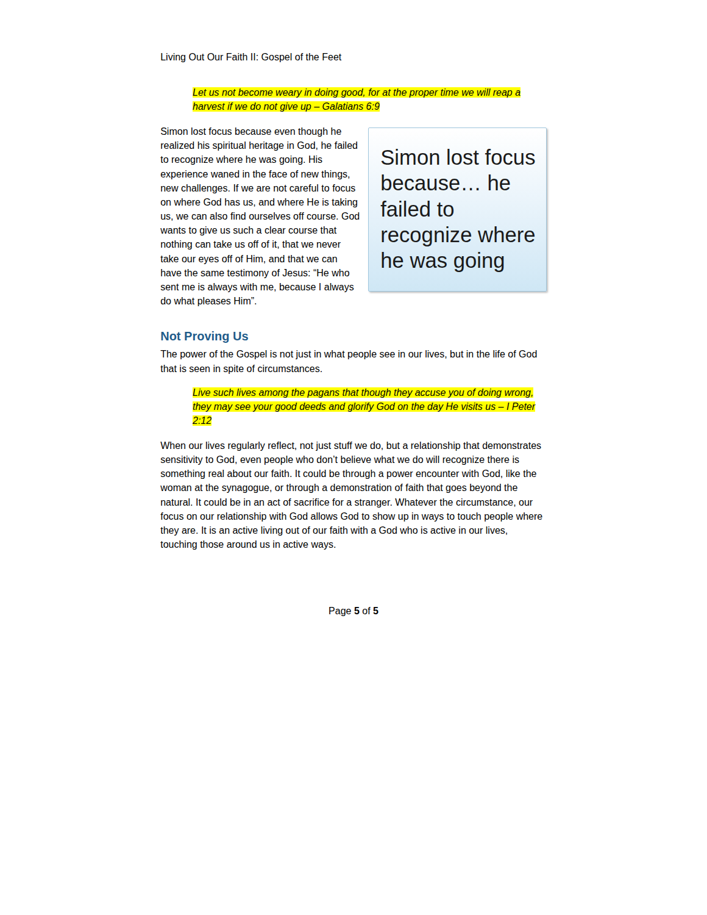Living Out Our Faith II: Gospel of the Feet
Let us not become weary in doing good, for at the proper time we will reap a harvest if we do not give up – Galatians 6:9
Simon lost focus because… he failed to recognize where he was going
Simon lost focus because even though he realized his spiritual heritage in God, he failed to recognize where he was going. His experience waned in the face of new things, new challenges. If we are not careful to focus on where God has us, and where He is taking us, we can also find ourselves off course. God wants to give us such a clear course that nothing can take us off of it, that we never take our eyes off of Him, and that we can have the same testimony of Jesus: “He who sent me is always with me, because I always do what pleases Him”.
Not Proving Us
The power of the Gospel is not just in what people see in our lives, but in the life of God that is seen in spite of circumstances.
Live such lives among the pagans that though they accuse you of doing wrong, they may see your good deeds and glorify God on the day He visits us – I Peter 2:12
When our lives regularly reflect, not just stuff we do, but a relationship that demonstrates sensitivity to God, even people who don’t believe what we do will recognize there is something real about our faith. It could be through a power encounter with God, like the woman at the synagogue, or through a demonstration of faith that goes beyond the natural. It could be in an act of sacrifice for a stranger. Whatever the circumstance, our focus on our relationship with God allows God to show up in ways to touch people where they are. It is an active living out of our faith with a God who is active in our lives, touching those around us in active ways.
Page 5 of 5